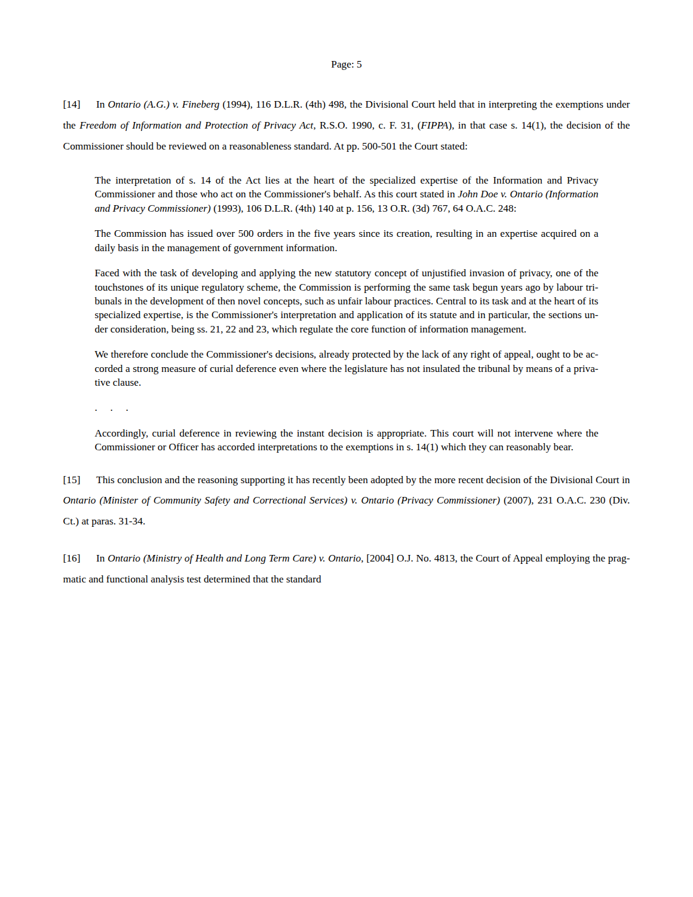Page: 5
[14] In Ontario (A.G.) v. Fineberg (1994), 116 D.L.R. (4th) 498, the Divisional Court held that in interpreting the exemptions under the Freedom of Information and Protection of Privacy Act, R.S.O. 1990, c. F. 31, (FIPPA), in that case s. 14(1), the decision of the Commissioner should be reviewed on a reasonableness standard. At pp. 500-501 the Court stated:
The interpretation of s. 14 of the Act lies at the heart of the specialized expertise of the Information and Privacy Commissioner and those who act on the Commissioner's behalf. As this court stated in John Doe v. Ontario (Information and Privacy Commissioner) (1993), 106 D.L.R. (4th) 140 at p. 156, 13 O.R. (3d) 767, 64 O.A.C. 248:
The Commission has issued over 500 orders in the five years since its creation, resulting in an expertise acquired on a daily basis in the management of government information.
Faced with the task of developing and applying the new statutory concept of unjustified invasion of privacy, one of the touchstones of its unique regulatory scheme, the Commission is performing the same task begun years ago by labour tribunals in the development of then novel concepts, such as unfair labour practices. Central to its task and at the heart of its specialized expertise, is the Commissioner's interpretation and application of its statute and in particular, the sections under consideration, being ss. 21, 22 and 23, which regulate the core function of information management.
We therefore conclude the Commissioner's decisions, already protected by the lack of any right of appeal, ought to be accorded a strong measure of curial deference even where the legislature has not insulated the tribunal by means of a privative clause.
. . .
Accordingly, curial deference in reviewing the instant decision is appropriate. This court will not intervene where the Commissioner or Officer has accorded interpretations to the exemptions in s. 14(1) which they can reasonably bear.
[15] This conclusion and the reasoning supporting it has recently been adopted by the more recent decision of the Divisional Court in Ontario (Minister of Community Safety and Correctional Services) v. Ontario (Privacy Commissioner) (2007), 231 O.A.C. 230 (Div. Ct.) at paras. 31-34.
[16] In Ontario (Ministry of Health and Long Term Care) v. Ontario, [2004] O.J. No. 4813, the Court of Appeal employing the pragmatic and functional analysis test determined that the standard